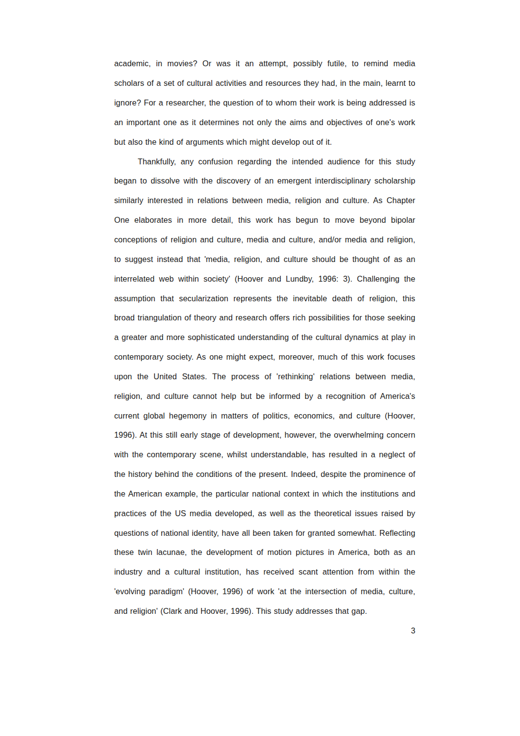academic, in movies? Or was it an attempt, possibly futile, to remind media scholars of a set of cultural activities and resources they had, in the main, learnt to ignore? For a researcher, the question of to whom their work is being addressed is an important one as it determines not only the aims and objectives of one's work but also the kind of arguments which might develop out of it.
Thankfully, any confusion regarding the intended audience for this study began to dissolve with the discovery of an emergent interdisciplinary scholarship similarly interested in relations between media, religion and culture. As Chapter One elaborates in more detail, this work has begun to move beyond bipolar conceptions of religion and culture, media and culture, and/or media and religion, to suggest instead that 'media, religion, and culture should be thought of as an interrelated web within society' (Hoover and Lundby, 1996: 3). Challenging the assumption that secularization represents the inevitable death of religion, this broad triangulation of theory and research offers rich possibilities for those seeking a greater and more sophisticated understanding of the cultural dynamics at play in contemporary society. As one might expect, moreover, much of this work focuses upon the United States. The process of 'rethinking' relations between media, religion, and culture cannot help but be informed by a recognition of America's current global hegemony in matters of politics, economics, and culture (Hoover, 1996). At this still early stage of development, however, the overwhelming concern with the contemporary scene, whilst understandable, has resulted in a neglect of the history behind the conditions of the present. Indeed, despite the prominence of the American example, the particular national context in which the institutions and practices of the US media developed, as well as the theoretical issues raised by questions of national identity, have all been taken for granted somewhat. Reflecting these twin lacunae, the development of motion pictures in America, both as an industry and a cultural institution, has received scant attention from within the 'evolving paradigm' (Hoover, 1996) of work 'at the intersection of media, culture, and religion' (Clark and Hoover, 1996). This study addresses that gap.
3